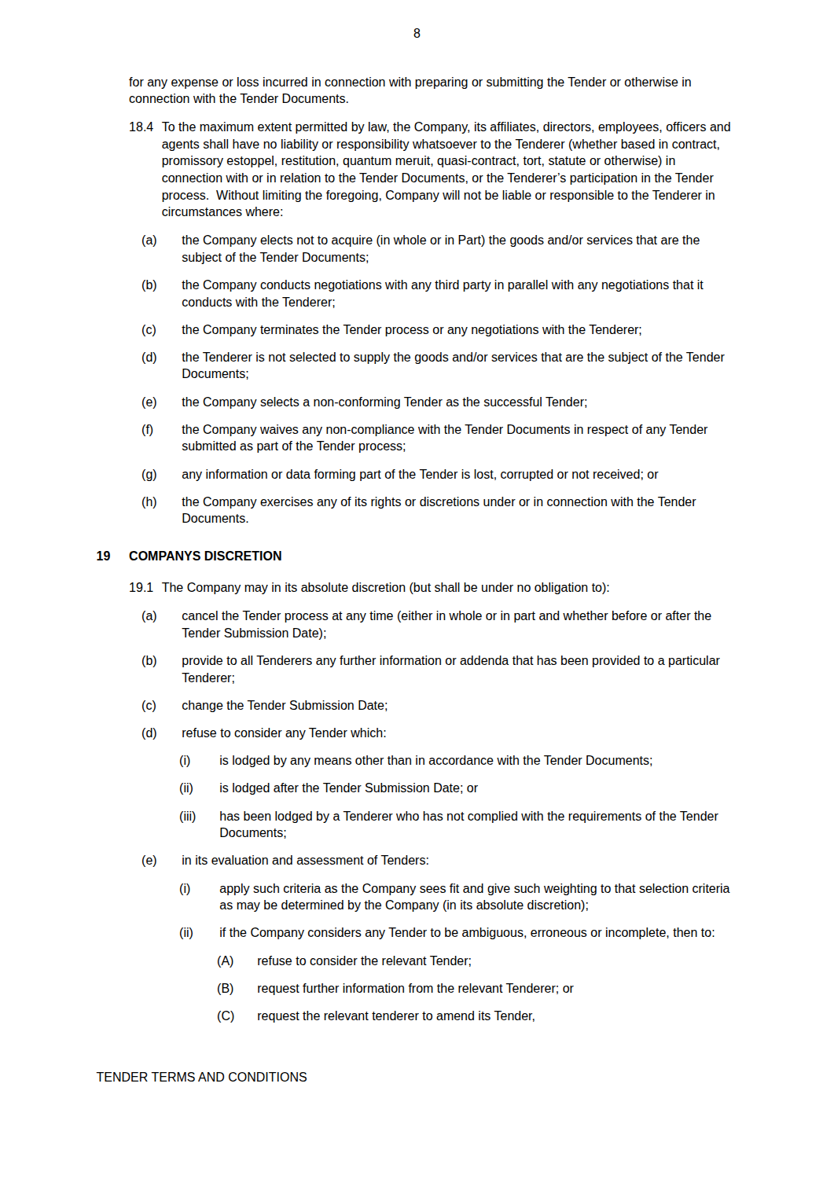8
for any expense or loss incurred in connection with preparing or submitting the Tender or otherwise in connection with the Tender Documents.
18.4 To the maximum extent permitted by law, the Company, its affiliates, directors, employees, officers and agents shall have no liability or responsibility whatsoever to the Tenderer (whether based in contract, promissory estoppel, restitution, quantum meruit, quasi-contract, tort, statute or otherwise) in connection with or in relation to the Tender Documents, or the Tenderer’s participation in the Tender process. Without limiting the foregoing, Company will not be liable or responsible to the Tenderer in circumstances where:
(a) the Company elects not to acquire (in whole or in Part) the goods and/or services that are the subject of the Tender Documents;
(b) the Company conducts negotiations with any third party in parallel with any negotiations that it conducts with the Tenderer;
(c) the Company terminates the Tender process or any negotiations with the Tenderer;
(d) the Tenderer is not selected to supply the goods and/or services that are the subject of the Tender Documents;
(e) the Company selects a non-conforming Tender as the successful Tender;
(f) the Company waives any non-compliance with the Tender Documents in respect of any Tender submitted as part of the Tender process;
(g) any information or data forming part of the Tender is lost, corrupted or not received; or
(h) the Company exercises any of its rights or discretions under or in connection with the Tender Documents.
19 COMPANYS DISCRETION
19.1 The Company may in its absolute discretion (but shall be under no obligation to):
(a) cancel the Tender process at any time (either in whole or in part and whether before or after the Tender Submission Date);
(b) provide to all Tenderers any further information or addenda that has been provided to a particular Tenderer;
(c) change the Tender Submission Date;
(d) refuse to consider any Tender which:
(i) is lodged by any means other than in accordance with the Tender Documents;
(ii) is lodged after the Tender Submission Date; or
(iii) has been lodged by a Tenderer who has not complied with the requirements of the Tender Documents;
(e) in its evaluation and assessment of Tenders:
(i) apply such criteria as the Company sees fit and give such weighting to that selection criteria as may be determined by the Company (in its absolute discretion);
(ii) if the Company considers any Tender to be ambiguous, erroneous or incomplete, then to:
(A) refuse to consider the relevant Tender;
(B) request further information from the relevant Tenderer; or
(C) request the relevant tenderer to amend its Tender,
TENDER TERMS AND CONDITIONS